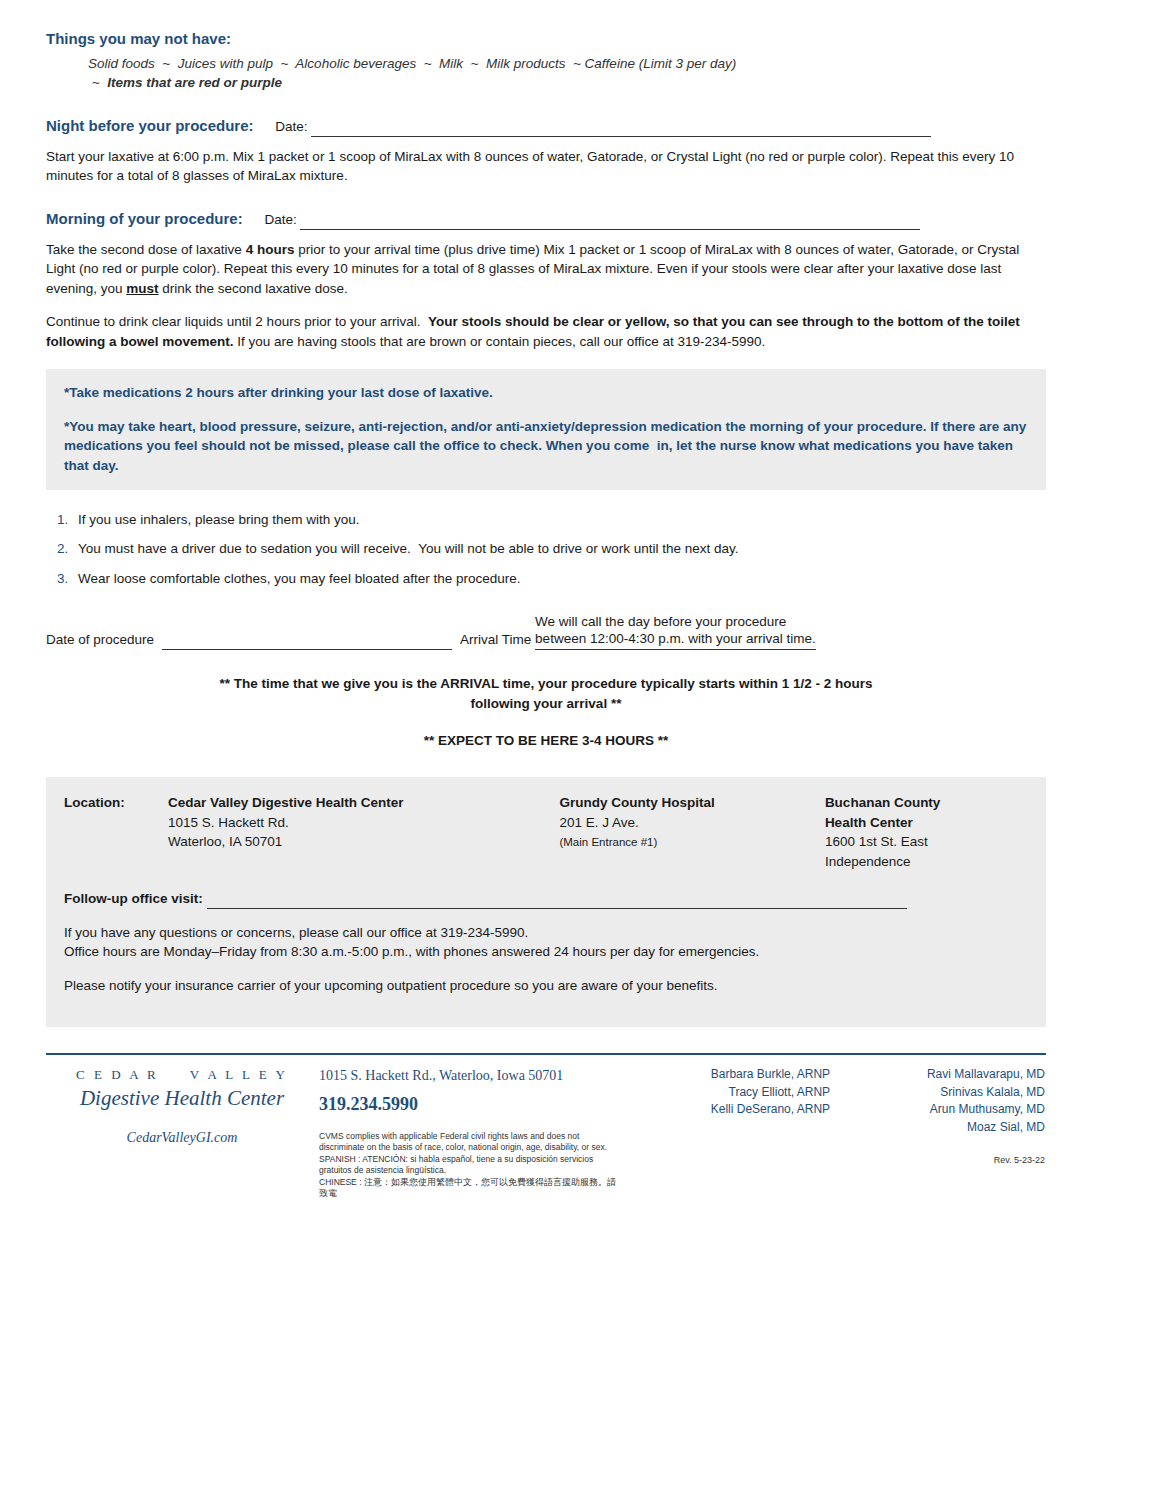Things you may not have:
Solid foods ~ Juices with pulp ~ Alcoholic beverages ~ Milk ~ Milk products ~ Caffeine (Limit 3 per day)
~ Items that are red or purple
Night before your procedure: Date:
Start your laxative at 6:00 p.m. Mix 1 packet or 1 scoop of MiraLax with 8 ounces of water, Gatorade, or Crystal Light (no red or purple color). Repeat this every 10 minutes for a total of 8 glasses of MiraLax mixture.
Morning of your procedure: Date:
Take the second dose of laxative 4 hours prior to your arrival time (plus drive time) Mix 1 packet or 1 scoop of MiraLax with 8 ounces of water, Gatorade, or Crystal Light (no red or purple color). Repeat this every 10 minutes for a total of 8 glasses of MiraLax mixture. Even if your stools were clear after your laxative dose last evening, you must drink the second laxative dose.
Continue to drink clear liquids until 2 hours prior to your arrival. Your stools should be clear or yellow, so that you can see through to the bottom of the toilet following a bowel movement. If you are having stools that are brown or contain pieces, call our office at 319-234-5990.
*Take medications 2 hours after drinking your last dose of laxative.
*You may take heart, blood pressure, seizure, anti-rejection, and/or anti-anxiety/depression medication the morning of your procedure. If there are any medications you feel should not be missed, please call the office to check. When you come in, let the nurse know what medications you have taken that day.
If you use inhalers, please bring them with you.
You must have a driver due to sedation you will receive. You will not be able to drive or work until the next day.
Wear loose comfortable clothes, you may feel bloated after the procedure.
Date of procedure Arrival Time We will call the day before your procedure
between 12:00-4:30 p.m. with your arrival time.
** The time that we give you is the ARRIVAL time, your procedure typically starts within 1 1/2 - 2 hours
following your arrival **
** EXPECT TO BE HERE 3-4 HOURS **
| Location: | Cedar Valley Digestive Health Center 1015 S. Hackett Rd. Waterloo, IA 50701 | Grundy County Hospital 201 E. J Ave. (Main Entrance #1) | Buchanan County Health Center 1600 1st St. East Independence |
Follow-up office visit:
If you have any questions or concerns, please call our office at 319-234-5990.
Office hours are Monday–Friday from 8:30 a.m.-5:00 p.m., with phones answered 24 hours per day for emergencies.
Please notify your insurance carrier of your upcoming outpatient procedure so you are aware of your benefits.
| C E D A R V A L L E Y Digestive Health Center CedarValleyGI.com | 1015 S. Hackett Rd., Waterloo, Iowa 50701 319.234.5990 CVMS complies with applicable Federal civil rights laws and does not discriminate on the basis of race, color, national origin, age, disability, or sex. SPANISH : ATENCIÓN: si habla español, tiene a su disposición servicios gratuitos de asistencia lingüística. CHINESE : 注意：如果您使用繁體中文，您可以免費獲得語言援助服務。請致電 | Barbara Burkle, ARNP Tracy Elliott, ARNP Kelli DeSerano, ARNP | Ravi Mallavarapu, MD Srinivas Kalala, MD Arun Muthusamy, MD Moaz Sial, MD Rev. 5-23-22 |